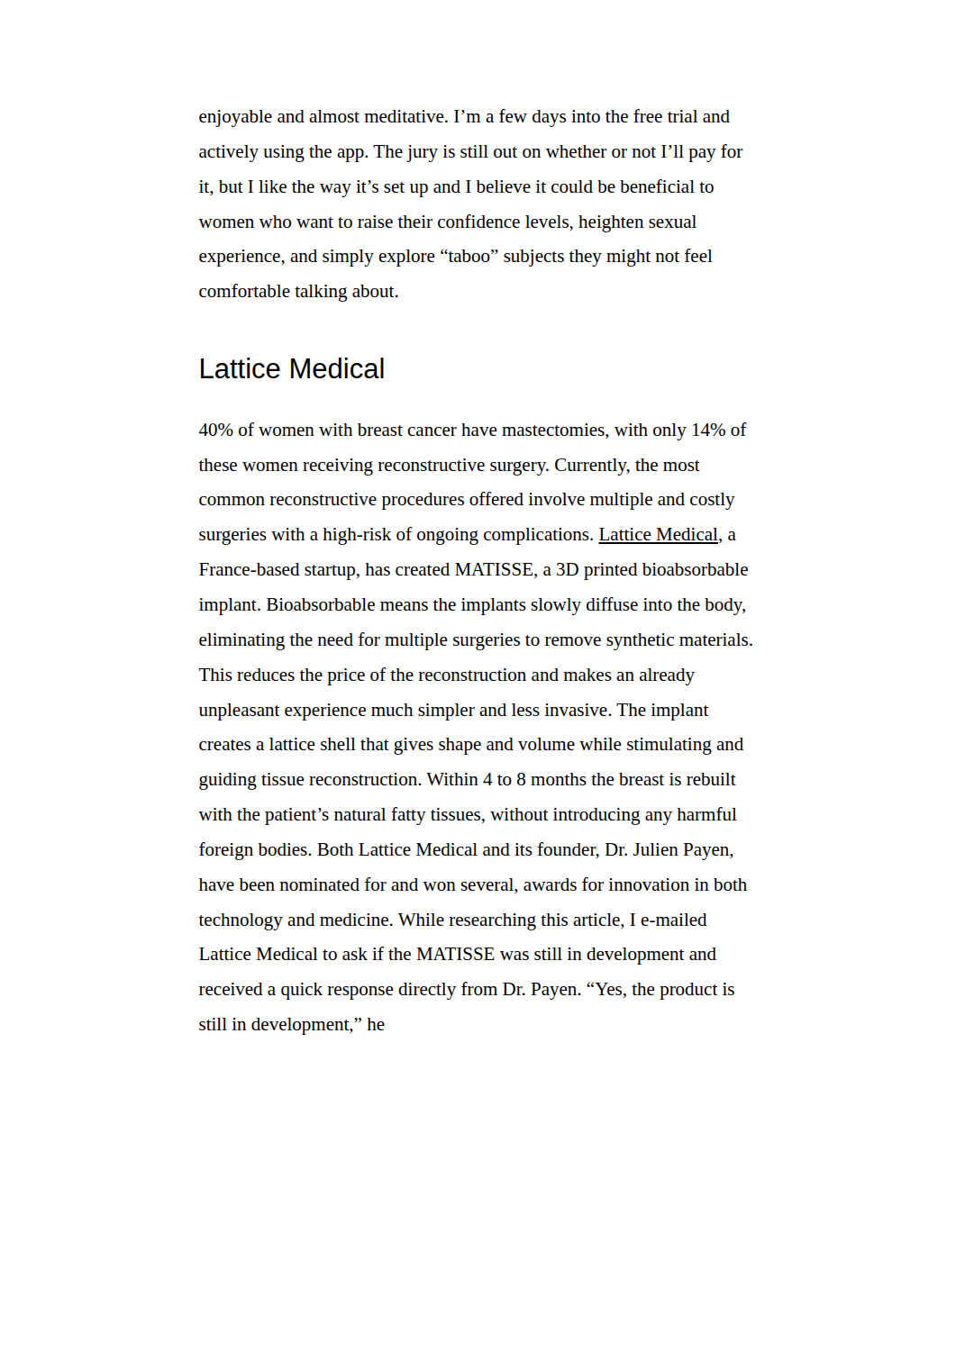enjoyable and almost meditative. I’m a few days into the free trial and actively using the app. The jury is still out on whether or not I’ll pay for it, but I like the way it’s set up and I believe it could be beneficial to women who want to raise their confidence levels, heighten sexual experience, and simply explore “taboo” subjects they might not feel comfortable talking about.
Lattice Medical
40% of women with breast cancer have mastectomies, with only 14% of these women receiving reconstructive surgery. Currently, the most common reconstructive procedures offered involve multiple and costly surgeries with a high-risk of ongoing complications. Lattice Medical, a France-based startup, has created MATISSE, a 3D printed bioabsorbable implant. Bioabsorbable means the implants slowly diffuse into the body, eliminating the need for multiple surgeries to remove synthetic materials. This reduces the price of the reconstruction and makes an already unpleasant experience much simpler and less invasive. The implant creates a lattice shell that gives shape and volume while stimulating and guiding tissue reconstruction. Within 4 to 8 months the breast is rebuilt with the patient’s natural fatty tissues, without introducing any harmful foreign bodies. Both Lattice Medical and its founder, Dr. Julien Payen, have been nominated for and won several, awards for innovation in both technology and medicine. While researching this article, I e-mailed Lattice Medical to ask if the MATISSE was still in development and received a quick response directly from Dr. Payen. “Yes, the product is still in development,” he